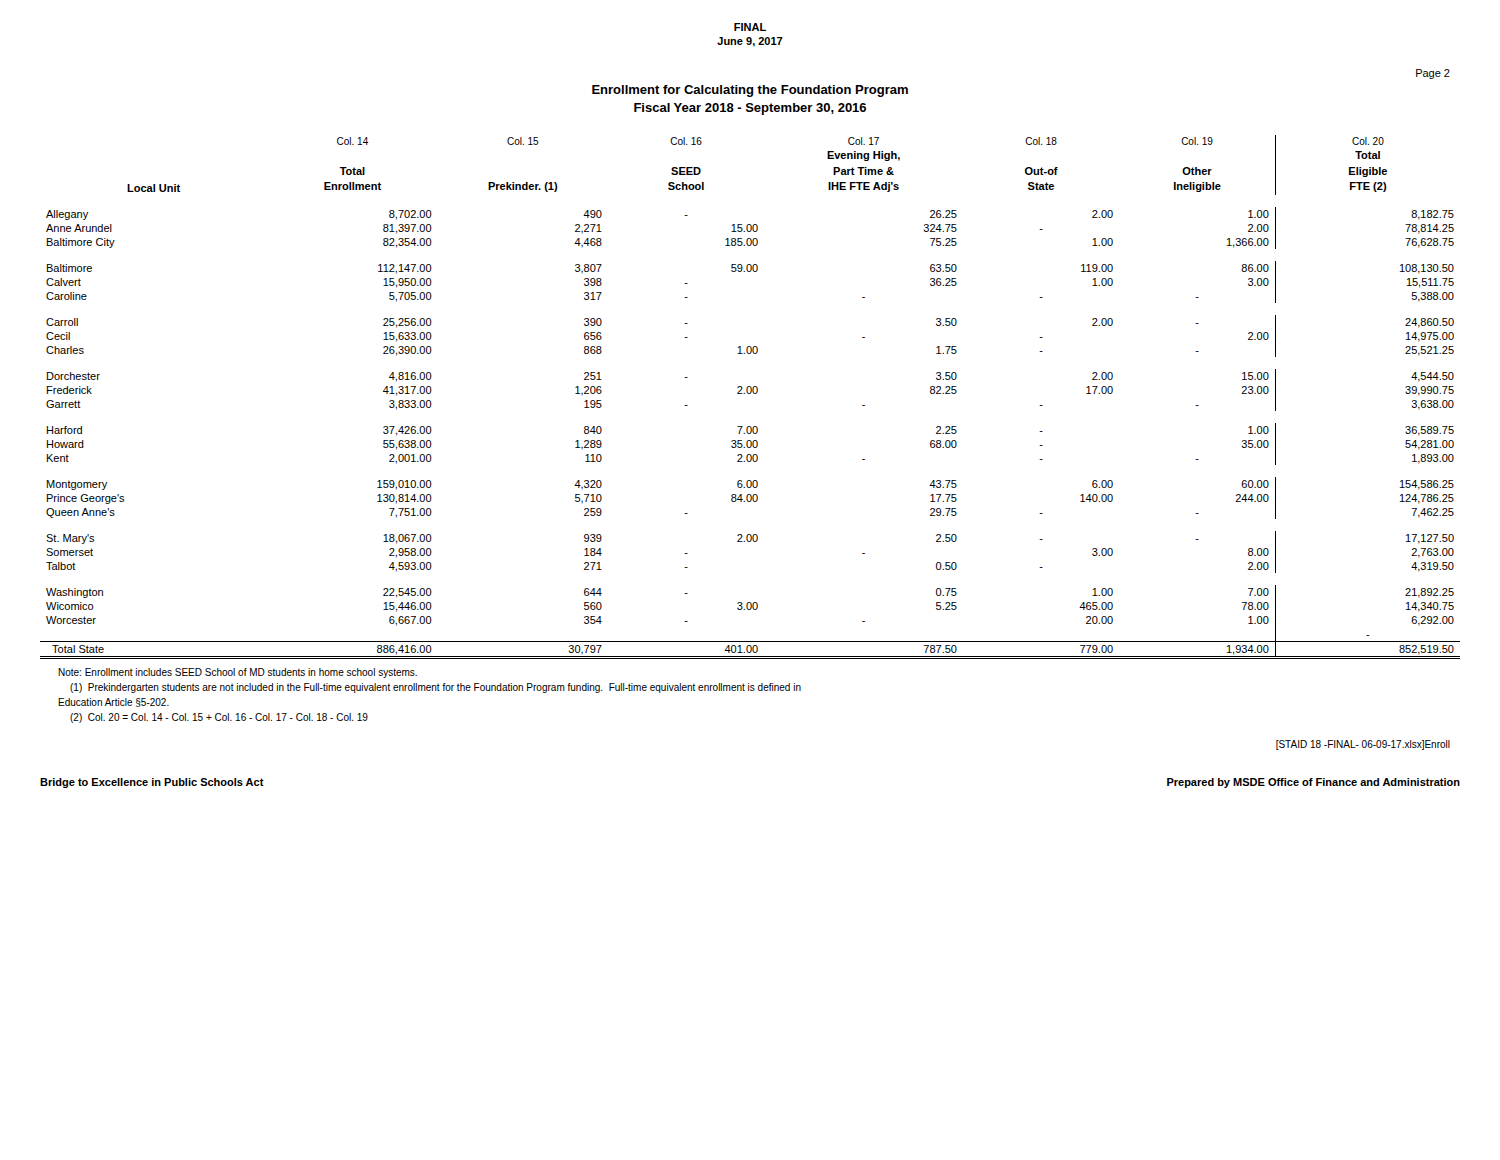FINAL
June 9, 2017
Page 2
Enrollment for Calculating the Foundation Program
Fiscal Year 2018 - September 30, 2016
| | Col. 14 | Col. 15 | Col. 16 | Col. 17 | Col. 18 | Col. 19 | Col. 20 |
| --- | --- | --- | --- | --- | --- | --- | --- |
| | | | | Evening High, | | | Total |
| | Total | | SEED | Part Time & | Out-of | Other | Eligible |
| Local Unit | Enrollment | Prekinder. (1) | School | IHE FTE Adj's | State | Ineligible | FTE (2) |
| Allegany | 8,702.00 | 490 | - | 26.25 | 2.00 | 1.00 | 8,182.75 |
| Anne Arundel | 81,397.00 | 2,271 | 15.00 | 324.75 | - | 2.00 | 78,814.25 |
| Baltimore City | 82,354.00 | 4,468 | 185.00 | 75.25 | 1.00 | 1,366.00 | 76,628.75 |
| Baltimore | 112,147.00 | 3,807 | 59.00 | 63.50 | 119.00 | 86.00 | 108,130.50 |
| Calvert | 15,950.00 | 398 | - | 36.25 | 1.00 | 3.00 | 15,511.75 |
| Caroline | 5,705.00 | 317 | - | - | - | - | 5,388.00 |
| Carroll | 25,256.00 | 390 | - | 3.50 | 2.00 | - | 24,860.50 |
| Cecil | 15,633.00 | 656 | - | - | - | 2.00 | 14,975.00 |
| Charles | 26,390.00 | 868 | 1.00 | 1.75 | - | - | 25,521.25 |
| Dorchester | 4,816.00 | 251 | - | 3.50 | 2.00 | 15.00 | 4,544.50 |
| Frederick | 41,317.00 | 1,206 | 2.00 | 82.25 | 17.00 | 23.00 | 39,990.75 |
| Garrett | 3,833.00 | 195 | - | - | - | - | 3,638.00 |
| Harford | 37,426.00 | 840 | 7.00 | 2.25 | - | 1.00 | 36,589.75 |
| Howard | 55,638.00 | 1,289 | 35.00 | 68.00 | - | 35.00 | 54,281.00 |
| Kent | 2,001.00 | 110 | 2.00 | - | - | - | 1,893.00 |
| Montgomery | 159,010.00 | 4,320 | 6.00 | 43.75 | 6.00 | 60.00 | 154,586.25 |
| Prince George's | 130,814.00 | 5,710 | 84.00 | 17.75 | 140.00 | 244.00 | 124,786.25 |
| Queen Anne's | 7,751.00 | 259 | - | 29.75 | - | - | 7,462.25 |
| St. Mary's | 18,067.00 | 939 | 2.00 | 2.50 | - | - | 17,127.50 |
| Somerset | 2,958.00 | 184 | - | - | 3.00 | 8.00 | 2,763.00 |
| Talbot | 4,593.00 | 271 | - | 0.50 | - | 2.00 | 4,319.50 |
| Washington | 22,545.00 | 644 | - | 0.75 | 1.00 | 7.00 | 21,892.25 |
| Wicomico | 15,446.00 | 560 | 3.00 | 5.25 | 465.00 | 78.00 | 14,340.75 |
| Worcester | 6,667.00 | 354 | - | - | 20.00 | 1.00 | 6,292.00 |
| | | | | | | | - |
| Total State | 886,416.00 | 30,797 | 401.00 | 787.50 | 779.00 | 1,934.00 | 852,519.50 |
Note: Enrollment includes SEED School of MD students in home school systems.
(1) Prekindergarten students are not included in the Full-time equivalent enrollment for the Foundation Program funding. Full-time equivalent enrollment is defined in
Education Article §5-202.
(2) Col. 20 = Col. 14 - Col. 15 + Col. 16 - Col. 17 - Col. 18 - Col. 19
[STAID 18 -FINAL- 06-09-17.xlsx]Enroll
Bridge to Excellence in Public Schools Act
Prepared by MSDE Office of Finance and Administration